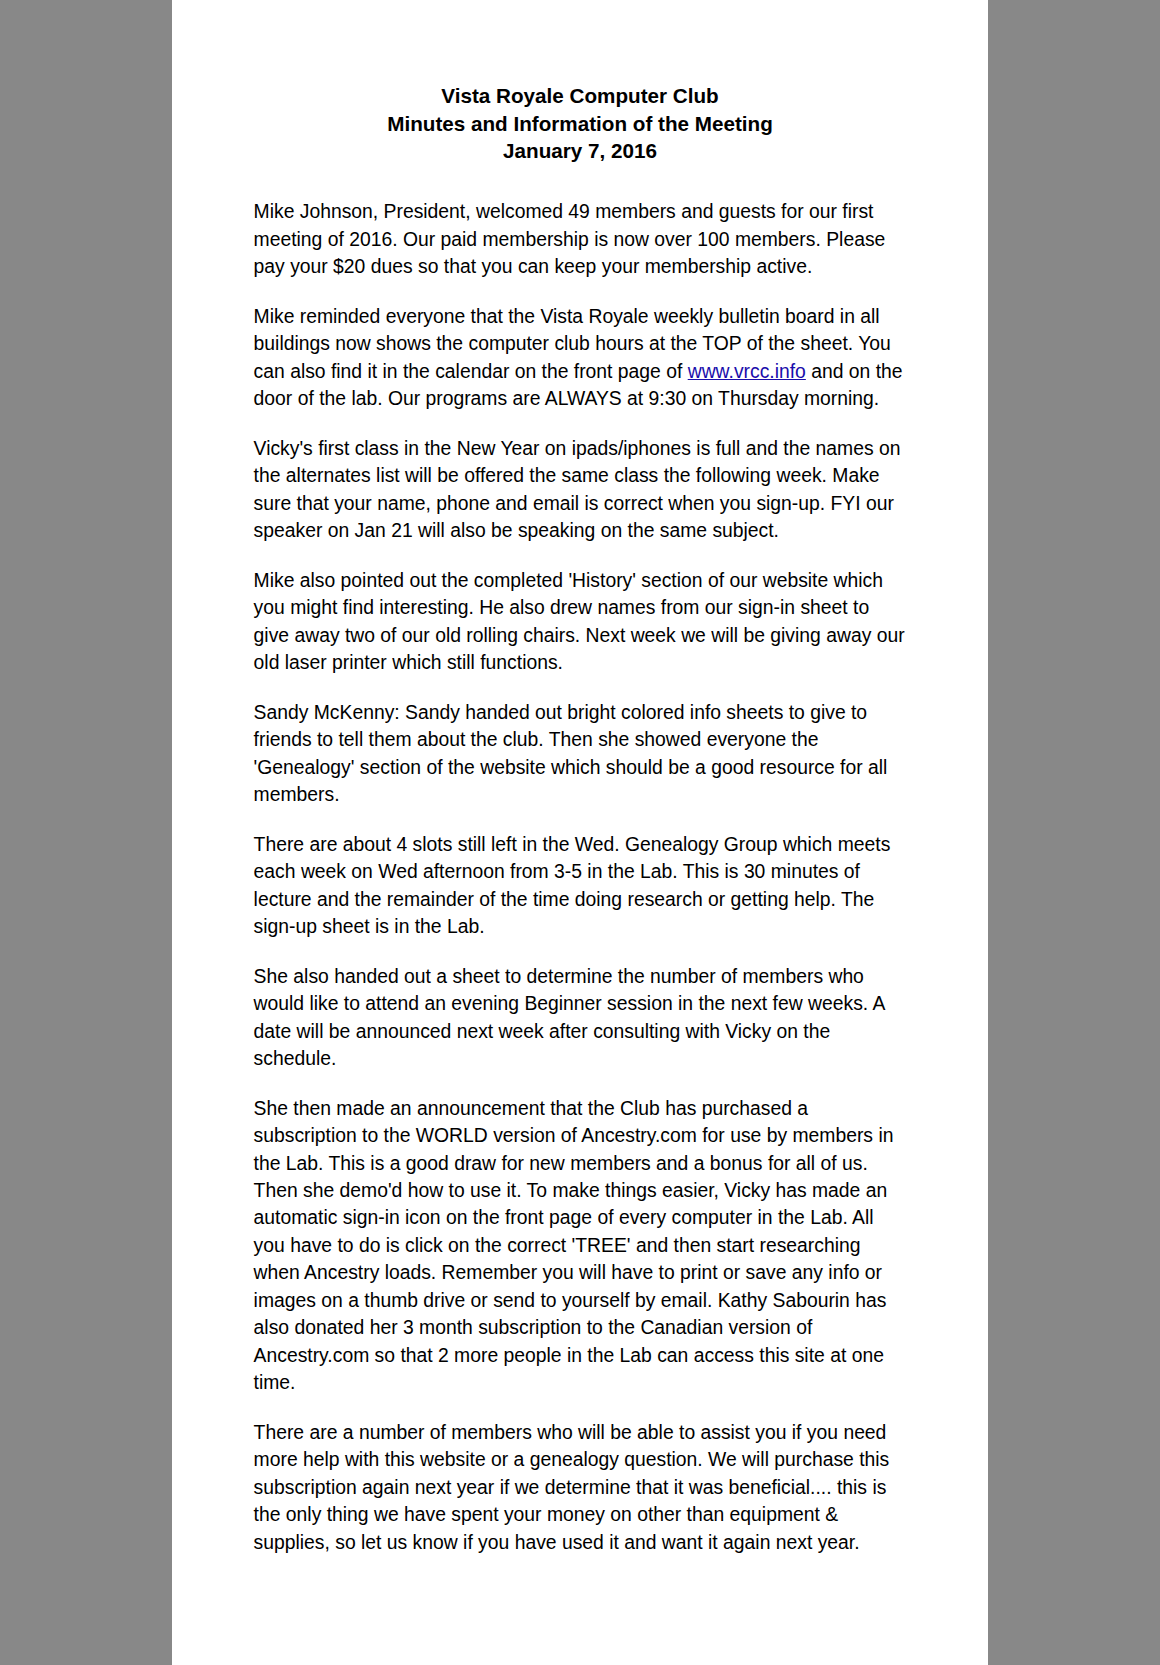Vista Royale Computer Club Minutes and Information of the Meeting January 7, 2016
Mike Johnson, President, welcomed 49 members and guests for our first meeting of 2016. Our paid membership is now over 100 members. Please pay your $20 dues so that you can keep your membership active.
Mike reminded everyone that the Vista Royale weekly bulletin board in all buildings now shows the computer club hours at the TOP of the sheet. You can also find it in the calendar on the front page of www.vrcc.info and on the door of the lab. Our programs are ALWAYS at 9:30 on Thursday morning.
Vicky's first class in the New Year on ipads/iphones is full and the names on the alternates list will be offered the same class the following week. Make sure that your name, phone and email is correct when you sign-up. FYI our speaker on Jan 21 will also be speaking on the same subject.
Mike also pointed out the completed 'History' section of our website which you might find interesting. He also drew names from our sign-in sheet to give away two of our old rolling chairs. Next week we will be giving away our old laser printer which still functions.
Sandy McKenny: Sandy handed out bright colored info sheets to give to friends to tell them about the club. Then she showed everyone the 'Genealogy' section of the website which should be a good resource for all members.
There are about 4 slots still left in the Wed. Genealogy Group which meets each week on Wed afternoon from 3-5 in the Lab. This is 30 minutes of lecture and the remainder of the time doing research or getting help. The sign-up sheet is in the Lab.
She also handed out a sheet to determine the number of members who would like to attend an evening Beginner session in the next few weeks. A date will be announced next week after consulting with Vicky on the schedule.
She then made an announcement that the Club has purchased a subscription to the WORLD version of Ancestry.com for use by members in the Lab. This is a good draw for new members and a bonus for all of us. Then she demo'd how to use it. To make things easier, Vicky has made an automatic sign-in icon on the front page of every computer in the Lab. All you have to do is click on the correct 'TREE' and then start researching when Ancestry loads. Remember you will have to print or save any info or images on a thumb drive or send to yourself by email. Kathy Sabourin has also donated her 3 month subscription to the Canadian version of Ancestry.com so that 2 more people in the Lab can access this site at one time.
There are a number of members who will be able to assist you if you need more help with this website or a genealogy question. We will purchase this subscription again next year if we determine that it was beneficial.... this is the only thing we have spent your money on other than equipment & supplies, so let us know if you have used it and want it again next year.